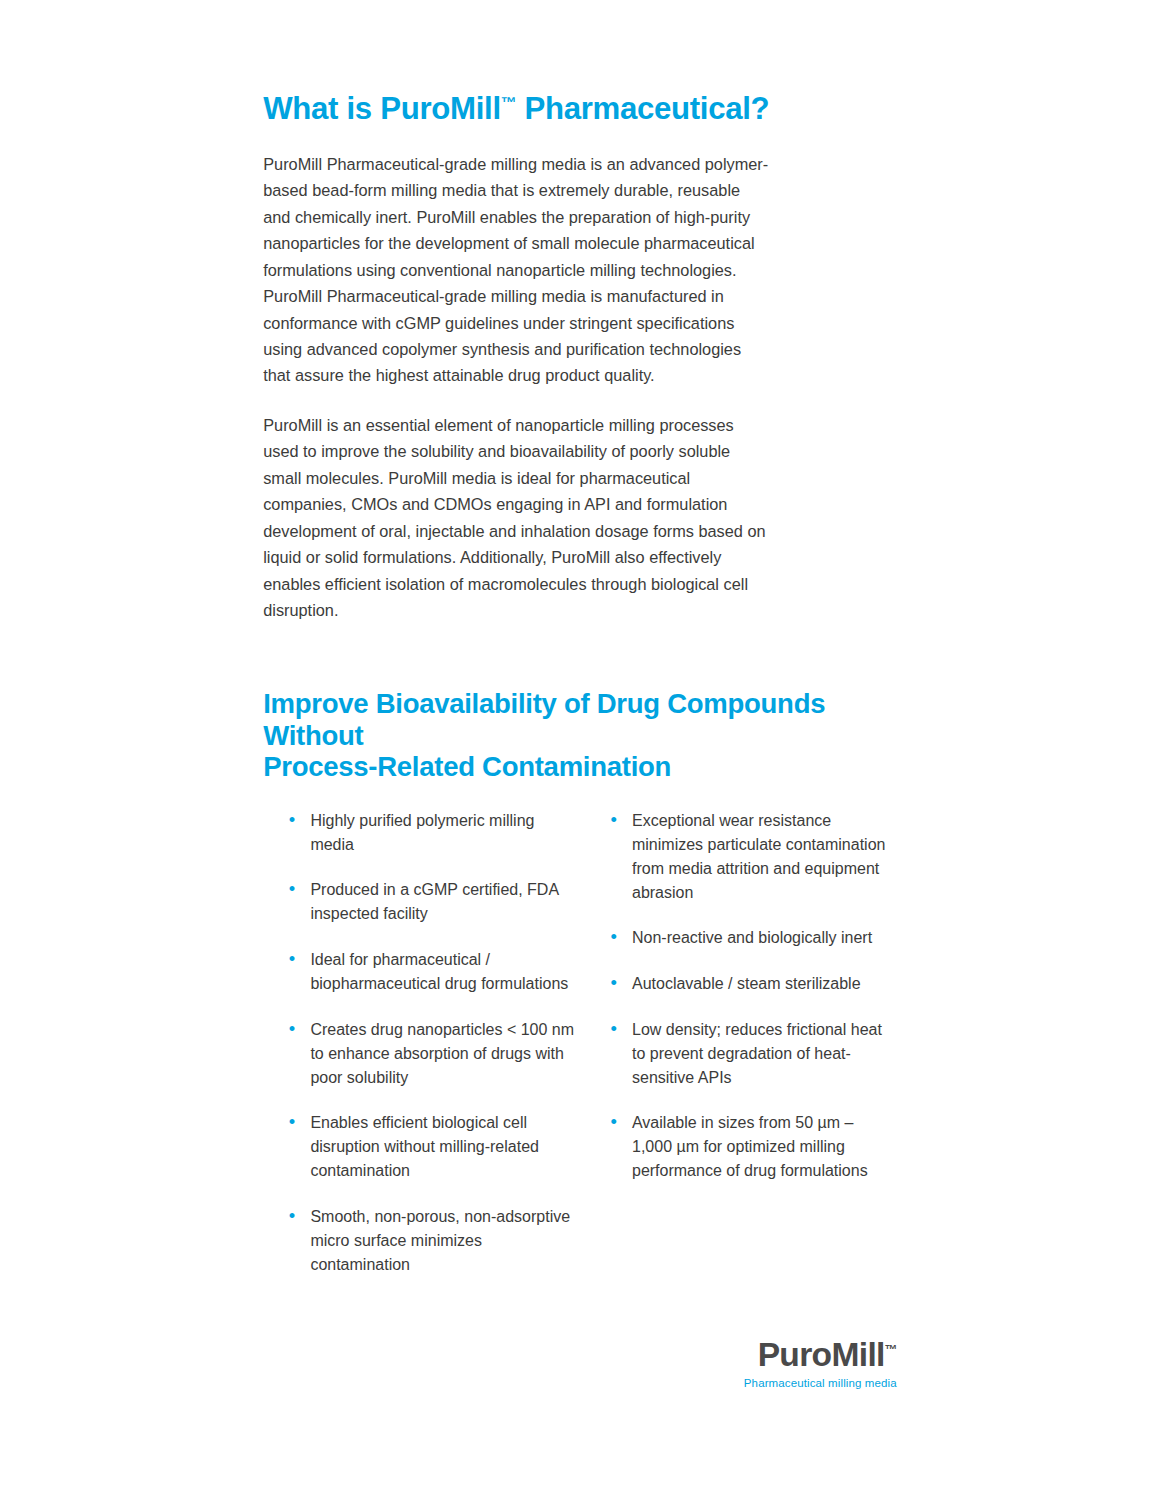What is PuroMill™ Pharmaceutical?
PuroMill Pharmaceutical-grade milling media is an advanced polymer-based bead-form milling media that is extremely durable, reusable and chemically inert. PuroMill enables the preparation of high-purity nanoparticles for the development of small molecule pharmaceutical formulations using conventional nanoparticle milling technologies. PuroMill Pharmaceutical-grade milling media is manufactured in conformance with cGMP guidelines under stringent specifications using advanced copolymer synthesis and purification technologies that assure the highest attainable drug product quality.
PuroMill is an essential element of nanoparticle milling processes used to improve the solubility and bioavailability of poorly soluble small molecules. PuroMill media is ideal for pharmaceutical companies, CMOs and CDMOs engaging in API and formulation development of oral, injectable and inhalation dosage forms based on liquid or solid formulations. Additionally, PuroMill also effectively enables efficient isolation of macromolecules through biological cell disruption.
Improve Bioavailability of Drug Compounds Without
Process-Related Contamination
Highly purified polymeric milling media
Produced in a cGMP certified, FDA inspected facility
Ideal for pharmaceutical / biopharmaceutical drug formulations
Creates drug nanoparticles < 100 nm to enhance absorption of drugs with poor solubility
Enables efficient biological cell disruption without milling-related contamination
Smooth, non-porous, non-adsorptive micro surface minimizes contamination
Exceptional wear resistance minimizes particulate contamination from media attrition and equipment abrasion
Non-reactive and biologically inert
Autoclavable / steam sterilizable
Low density; reduces frictional heat to prevent degradation of heat-sensitive APIs
Available in sizes from 50 µm – 1,000 µm for optimized milling performance of drug formulations
Puro Mill™
Pharmaceutical milling media